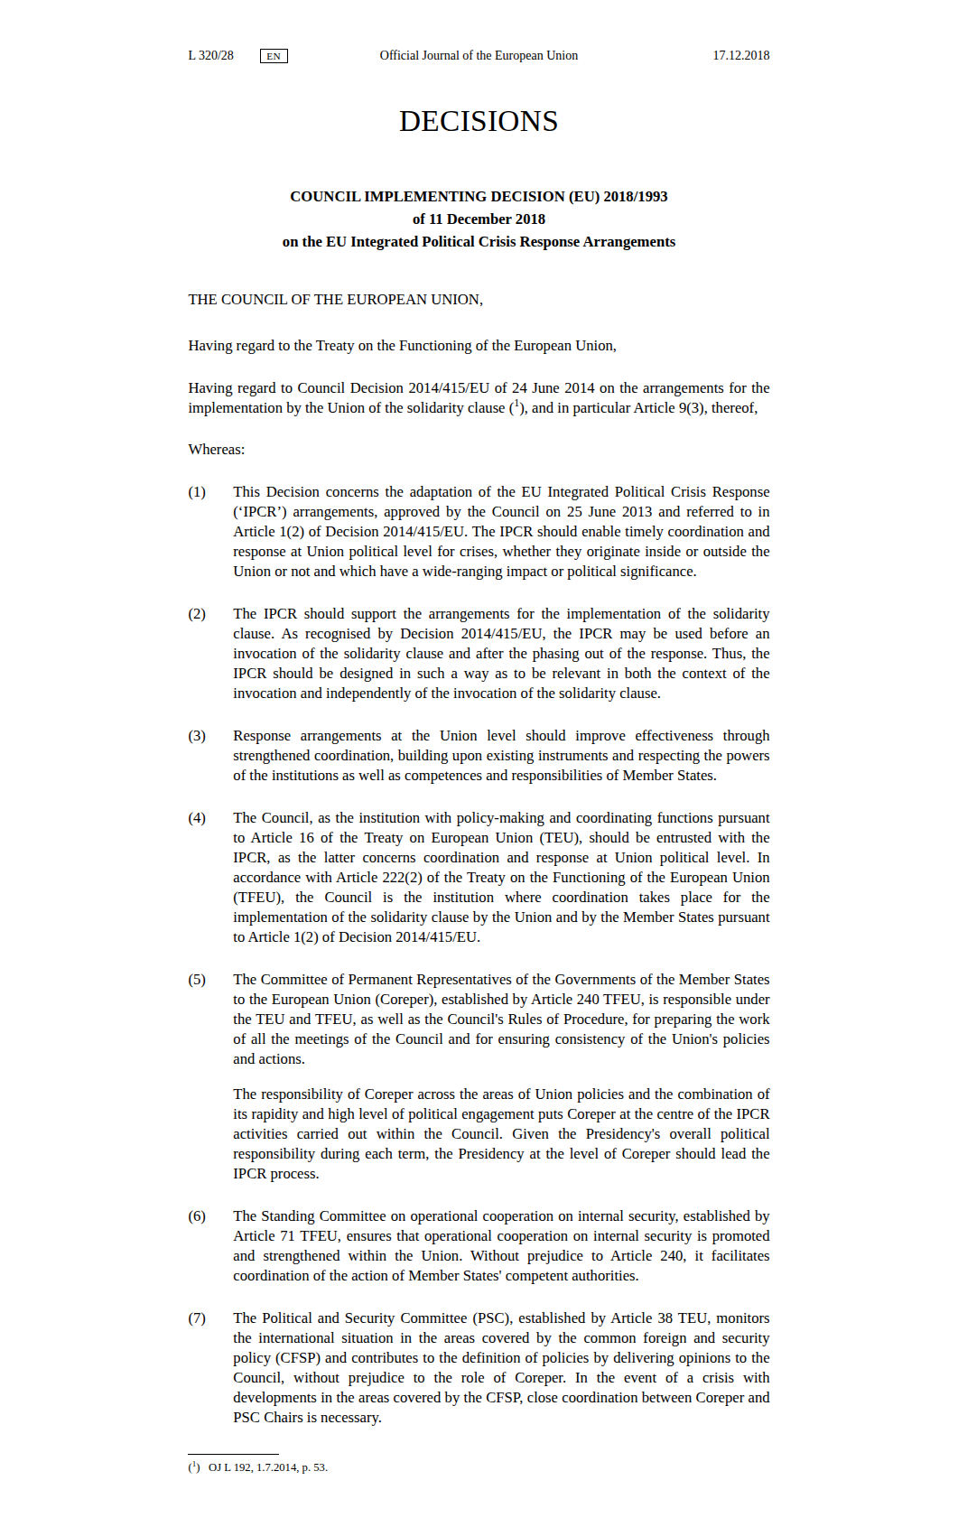L 320/28 EN
Official Journal of the European Union
17.12.2018
DECISIONS
COUNCIL IMPLEMENTING DECISION (EU) 2018/1993
of 11 December 2018
on the EU Integrated Political Crisis Response Arrangements
THE COUNCIL OF THE EUROPEAN UNION,
Having regard to the Treaty on the Functioning of the European Union,
Having regard to Council Decision 2014/415/EU of 24 June 2014 on the arrangements for the implementation by the Union of the solidarity clause (1), and in particular Article 9(3), thereof,
Whereas:
(1)
This Decision concerns the adaptation of the EU Integrated Political Crisis Response (‘IPCR’) arrangements, approved by the Council on 25 June 2013 and referred to in Article 1(2) of Decision 2014/415/EU. The IPCR should enable timely coordination and response at Union political level for crises, whether they originate inside or outside the Union or not and which have a wide-ranging impact or political significance.
(2)
The IPCR should support the arrangements for the implementation of the solidarity clause. As recognised by Decision 2014/415/EU, the IPCR may be used before an invocation of the solidarity clause and after the phasing out of the response. Thus, the IPCR should be designed in such a way as to be relevant in both the context of the invocation and independently of the invocation of the solidarity clause.
(3)
Response arrangements at the Union level should improve effectiveness through strengthened coordination, building upon existing instruments and respecting the powers of the institutions as well as competences and responsibilities of Member States.
(4)
The Council, as the institution with policy-making and coordinating functions pursuant to Article 16 of the Treaty on European Union (TEU), should be entrusted with the IPCR, as the latter concerns coordination and response at Union political level. In accordance with Article 222(2) of the Treaty on the Functioning of the European Union (TFEU), the Council is the institution where coordination takes place for the implementation of the solidarity clause by the Union and by the Member States pursuant to Article 1(2) of Decision 2014/415/EU.
(5)
The Committee of Permanent Representatives of the Governments of the Member States to the European Union (Coreper), established by Article 240 TFEU, is responsible under the TEU and TFEU, as well as the Council's Rules of Procedure, for preparing the work of all the meetings of the Council and for ensuring consistency of the Union's policies and actions.
The responsibility of Coreper across the areas of Union policies and the combination of its rapidity and high level of political engagement puts Coreper at the centre of the IPCR activities carried out within the Council. Given the Presidency's overall political responsibility during each term, the Presidency at the level of Coreper should lead the IPCR process.
(6)
The Standing Committee on operational cooperation on internal security, established by Article 71 TFEU, ensures that operational cooperation on internal security is promoted and strengthened within the Union. Without prejudice to Article 240, it facilitates coordination of the action of Member States' competent authorities.
(7)
The Political and Security Committee (PSC), established by Article 38 TEU, monitors the international situation in the areas covered by the common foreign and security policy (CFSP) and contributes to the definition of policies by delivering opinions to the Council, without prejudice to the role of Coreper. In the event of a crisis with developments in the areas covered by the CFSP, close coordination between Coreper and PSC Chairs is necessary.
(1) OJ L 192, 1.7.2014, p. 53.